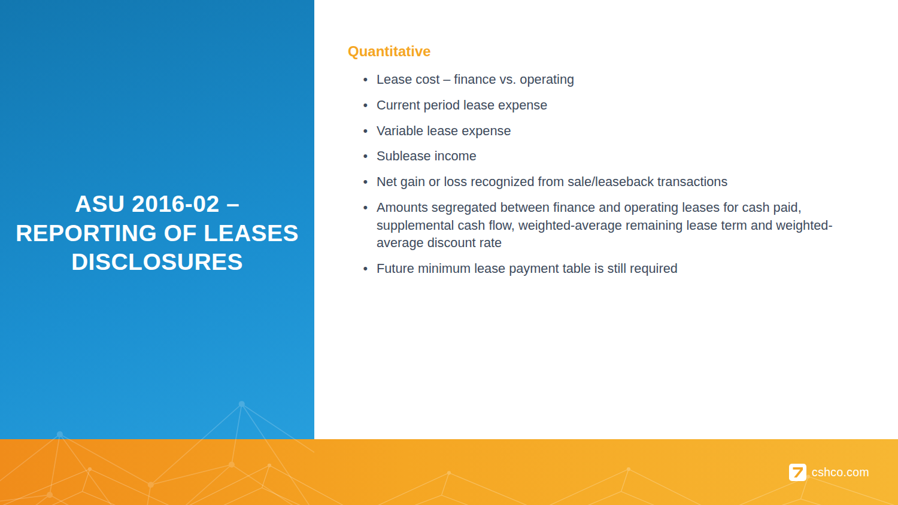ASU 2016-02 –
Reporting of Leases Disclosures
Quantitative
Lease cost – finance vs. operating
Current period lease expense
Variable lease expense
Sublease income
Net gain or loss recognized from sale/leaseback transactions
Amounts segregated between finance and operating leases for cash paid, supplemental cash flow, weighted-average remaining lease term and weighted-average discount rate
Future minimum lease payment table is still required
cshco.com